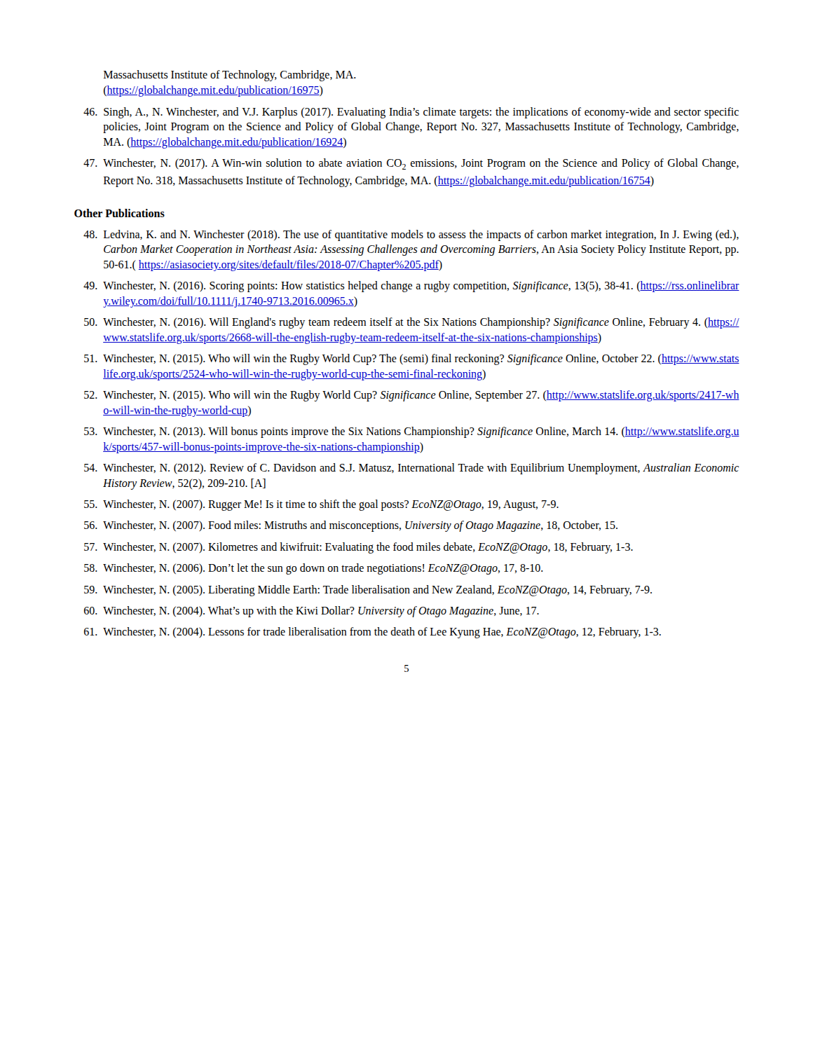Massachusetts Institute of Technology, Cambridge, MA.
(https://globalchange.mit.edu/publication/16975)
46. Singh, A., N. Winchester, and V.J. Karplus (2017). Evaluating India’s climate targets: the implications of economy-wide and sector specific policies, Joint Program on the Science and Policy of Global Change, Report No. 327, Massachusetts Institute of Technology, Cambridge, MA. (https://globalchange.mit.edu/publication/16924)
47. Winchester, N. (2017). A Win-win solution to abate aviation CO2 emissions, Joint Program on the Science and Policy of Global Change, Report No. 318, Massachusetts Institute of Technology, Cambridge, MA. (https://globalchange.mit.edu/publication/16754)
Other Publications
48. Ledvina, K. and N. Winchester (2018). The use of quantitative models to assess the impacts of carbon market integration, In J. Ewing (ed.), Carbon Market Cooperation in Northeast Asia: Assessing Challenges and Overcoming Barriers, An Asia Society Policy Institute Report, pp. 50-61.( https://asiasociety.org/sites/default/files/2018-07/Chapter%205.pdf)
49. Winchester, N. (2016). Scoring points: How statistics helped change a rugby competition, Significance, 13(5), 38-41. (https://rss.onlinelibrary.wiley.com/doi/full/10.1111/j.1740-9713.2016.00965.x)
50. Winchester, N. (2016). Will England's rugby team redeem itself at the Six Nations Championship? Significance Online, February 4. (https://www.statslife.org.uk/sports/2668-will-the-english-rugby-team-redeem-itself-at-the-six-nations-championships)
51. Winchester, N. (2015). Who will win the Rugby World Cup? The (semi) final reckoning? Significance Online, October 22. (https://www.statslife.org.uk/sports/2524-who-will-win-the-rugby-world-cup-the-semi-final-reckoning)
52. Winchester, N. (2015). Who will win the Rugby World Cup? Significance Online, September 27. (http://www.statslife.org.uk/sports/2417-who-will-win-the-rugby-world-cup)
53. Winchester, N. (2013). Will bonus points improve the Six Nations Championship? Significance Online, March 14. (http://www.statslife.org.uk/sports/457-will-bonus-points-improve-the-six-nations-championship)
54. Winchester, N. (2012). Review of C. Davidson and S.J. Matusz, International Trade with Equilibrium Unemployment, Australian Economic History Review, 52(2), 209-210. [A]
55. Winchester, N. (2007). Rugger Me! Is it time to shift the goal posts? EcoNZ@Otago, 19, August, 7-9.
56. Winchester, N. (2007). Food miles: Mistruths and misconceptions, University of Otago Magazine, 18, October, 15.
57. Winchester, N. (2007). Kilometres and kiwifruit: Evaluating the food miles debate, EcoNZ@Otago, 18, February, 1-3.
58. Winchester, N. (2006). Don’t let the sun go down on trade negotiations! EcoNZ@Otago, 17, 8-10.
59. Winchester, N. (2005). Liberating Middle Earth: Trade liberalisation and New Zealand, EcoNZ@Otago, 14, February, 7-9.
60. Winchester, N. (2004). What’s up with the Kiwi Dollar? University of Otago Magazine, June, 17.
61. Winchester, N. (2004). Lessons for trade liberalisation from the death of Lee Kyung Hae, EcoNZ@Otago, 12, February, 1-3.
5